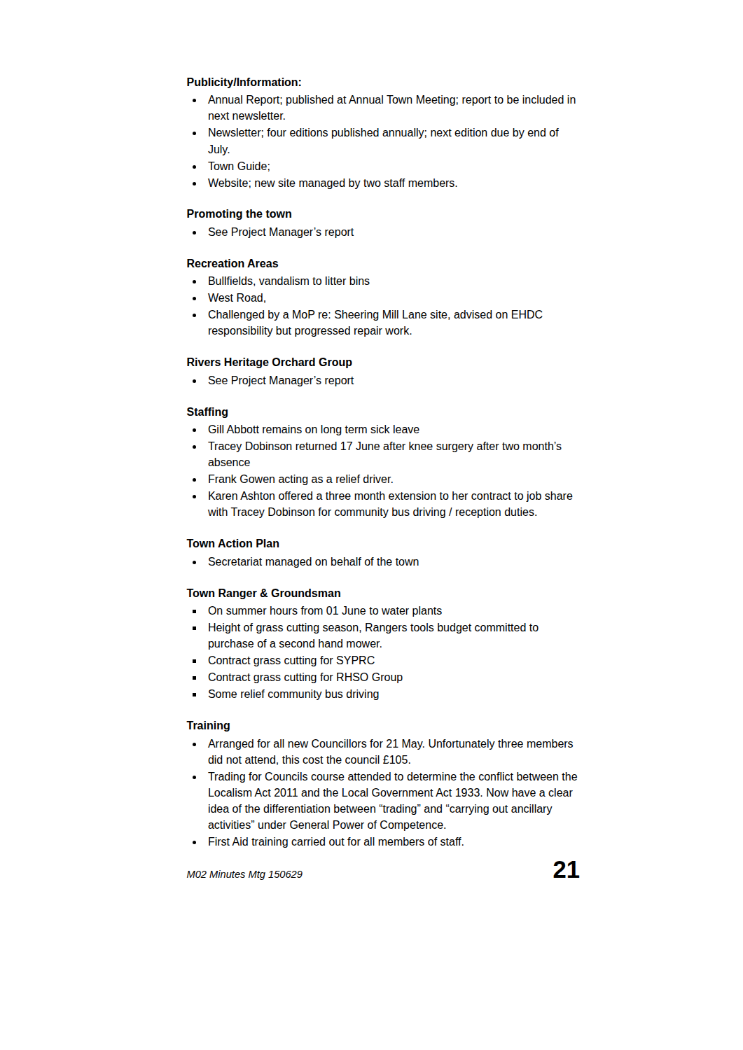Publicity/Information:
Annual Report; published at Annual Town Meeting; report to be included in next newsletter.
Newsletter; four editions published annually; next edition due by end of July.
Town Guide;
Website; new site managed by two staff members.
Promoting the town
See Project Manager’s report
Recreation Areas
Bullfields, vandalism to litter bins
West Road,
Challenged by a MoP re: Sheering Mill Lane site, advised on EHDC responsibility but progressed repair work.
Rivers Heritage Orchard Group
See Project Manager’s report
Staffing
Gill Abbott remains on long term sick leave
Tracey Dobinson returned 17 June after knee surgery after two month’s absence
Frank Gowen acting as a relief driver.
Karen Ashton offered a three month extension to her contract to job share with Tracey Dobinson for community bus driving / reception duties.
Town Action Plan
Secretariat managed on behalf of the town
Town Ranger & Groundsman
On summer hours from 01 June to water plants
Height of grass cutting season, Rangers tools budget committed to purchase of a second hand mower.
Contract grass cutting for SYPRC
Contract grass cutting for RHSO Group
Some relief community bus driving
Training
Arranged for all new Councillors for 21 May. Unfortunately three members did not attend, this cost the council £105.
Trading for Councils course attended to determine the conflict between the Localism Act 2011 and the Local Government Act 1933. Now have a clear idea of the differentiation between “trading” and “carrying out ancillary activities” under General Power of Competence.
First Aid training carried out for all members of staff.
M02 Minutes Mtg 150629 21